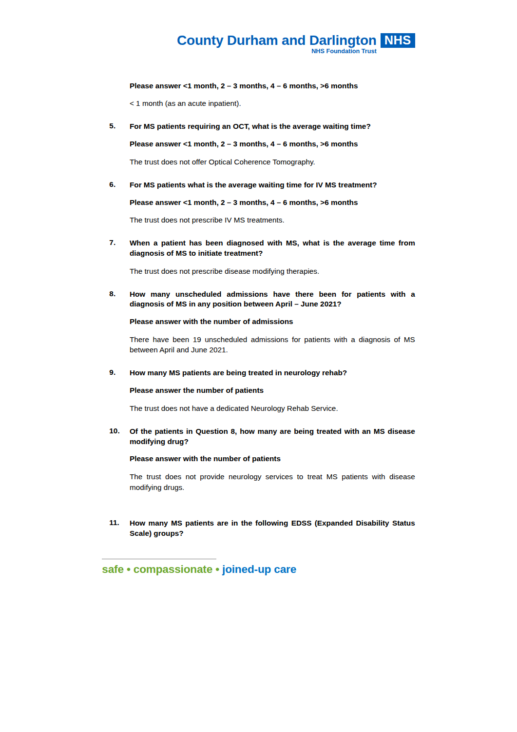County Durham and Darlington
NHS Foundation Trust
NHS
Please answer <1 month, 2 – 3 months, 4 – 6 months, >6 months
< 1 month (as an acute inpatient).
For MS patients requiring an OCT, what is the average waiting time?
Please answer <1 month, 2 – 3 months, 4 – 6 months, >6 months
The trust does not offer Optical Coherence Tomography.
For MS patients what is the average waiting time for IV MS treatment?
Please answer <1 month, 2 – 3 months, 4 – 6 months, >6 months
The trust does not prescribe IV MS treatments.
When a patient has been diagnosed with MS, what is the average time from diagnosis of MS to initiate treatment?
The trust does not prescribe disease modifying therapies.
How many unscheduled admissions have there been for patients with a diagnosis of MS in any position between April – June 2021?
Please answer with the number of admissions
There have been 19 unscheduled admissions for patients with a diagnosis of MS between April and June 2021.
How many MS patients are being treated in neurology rehab?
Please answer the number of patients
The trust does not have a dedicated Neurology Rehab Service.
Of the patients in Question 8, how many are being treated with an MS disease modifying drug?
Please answer with the number of patients
The trust does not provide neurology services to treat MS patients with disease modifying drugs.
How many MS patients are in the following EDSS (Expanded Disability Status Scale) groups?
safe • compassionate • joined-up care